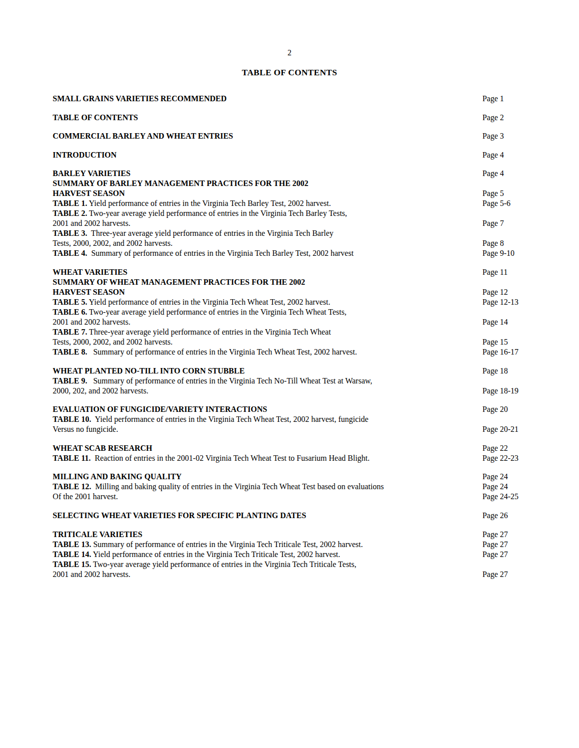2
TABLE OF CONTENTS
| SMALL GRAINS VARIETIES RECOMMENDED | Page 1 |
| TABLE OF CONTENTS | Page 2 |
| COMMERCIAL BARLEY AND WHEAT ENTRIES | Page 3 |
| INTRODUCTION | Page 4 |
| BARLEY VARIETIES | Page 4 |
| SUMMARY OF BARLEY MANAGEMENT PRACTICES FOR THE 2002 | |
| HARVEST SEASON | Page 5 |
| TABLE 1. Yield performance of entries in the Virginia Tech Barley Test, 2002 harvest. | Page 5-6 |
| TABLE 2. Two-year average yield performance of entries in the Virginia Tech Barley Tests, | |
| 2001 and 2002 harvests. | Page 7 |
| TABLE 3. Three-year average yield performance of entries in the Virginia Tech Barley | |
| Tests, 2000, 2002, and 2002 harvests. | Page 8 |
| TABLE 4. Summary of performance of entries in the Virginia Tech Barley Test, 2002 harvest | Page 9-10 |
| WHEAT VARIETIES | Page 11 |
| SUMMARY OF WHEAT MANAGEMENT PRACTICES FOR THE 2002 | |
| HARVEST SEASON | Page 12 |
| TABLE 5. Yield performance of entries in the Virginia Tech Wheat Test, 2002 harvest. | Page 12-13 |
| TABLE 6. Two-year average yield performance of entries in the Virginia Tech Wheat Tests, | |
| 2001 and 2002 harvests. | Page 14 |
| TABLE 7. Three-year average yield performance of entries in the Virginia Tech Wheat | |
| Tests, 2000, 2002, and 2002 harvests. | Page 15 |
| TABLE 8. Summary of performance of entries in the Virginia Tech Wheat Test, 2002 harvest. | Page 16-17 |
| WHEAT PLANTED NO-TILL INTO CORN STUBBLE | Page 18 |
| TABLE 9. Summary of performance of entries in the Virginia Tech No-Till Wheat Test at Warsaw, | |
| 2000, 202, and 2002 harvests. | Page 18-19 |
| EVALUATION OF FUNGICIDE/VARIETY INTERACTIONS | Page 20 |
| TABLE 10. Yield performance of entries in the Virginia Tech Wheat Test, 2002 harvest, fungicide | |
| Versus no fungicide. | Page 20-21 |
| WHEAT SCAB RESEARCH | Page 22 |
| TABLE 11. Reaction of entries in the 2001-02 Virginia Tech Wheat Test to Fusarium Head Blight. | Page 22-23 |
| MILLING AND BAKING QUALITY | Page 24 |
| TABLE 12. Milling and baking quality of entries in the Virginia Tech Wheat Test based on evaluations | Page 24 |
| Of the 2001 harvest. | Page 24-25 |
| SELECTING WHEAT VARIETIES FOR SPECIFIC PLANTING DATES | Page 26 |
| TRITICALE VARIETIES | Page 27 |
| TABLE 13. Summary of performance of entries in the Virginia Tech Triticale Test, 2002 harvest. | Page 27 |
| TABLE 14. Yield performance of entries in the Virginia Tech Triticale Test, 2002 harvest. | Page 27 |
| TABLE 15. Two-year average yield performance of entries in the Virginia Tech Triticale Tests, | |
| 2001 and 2002 harvests. | Page 27 |